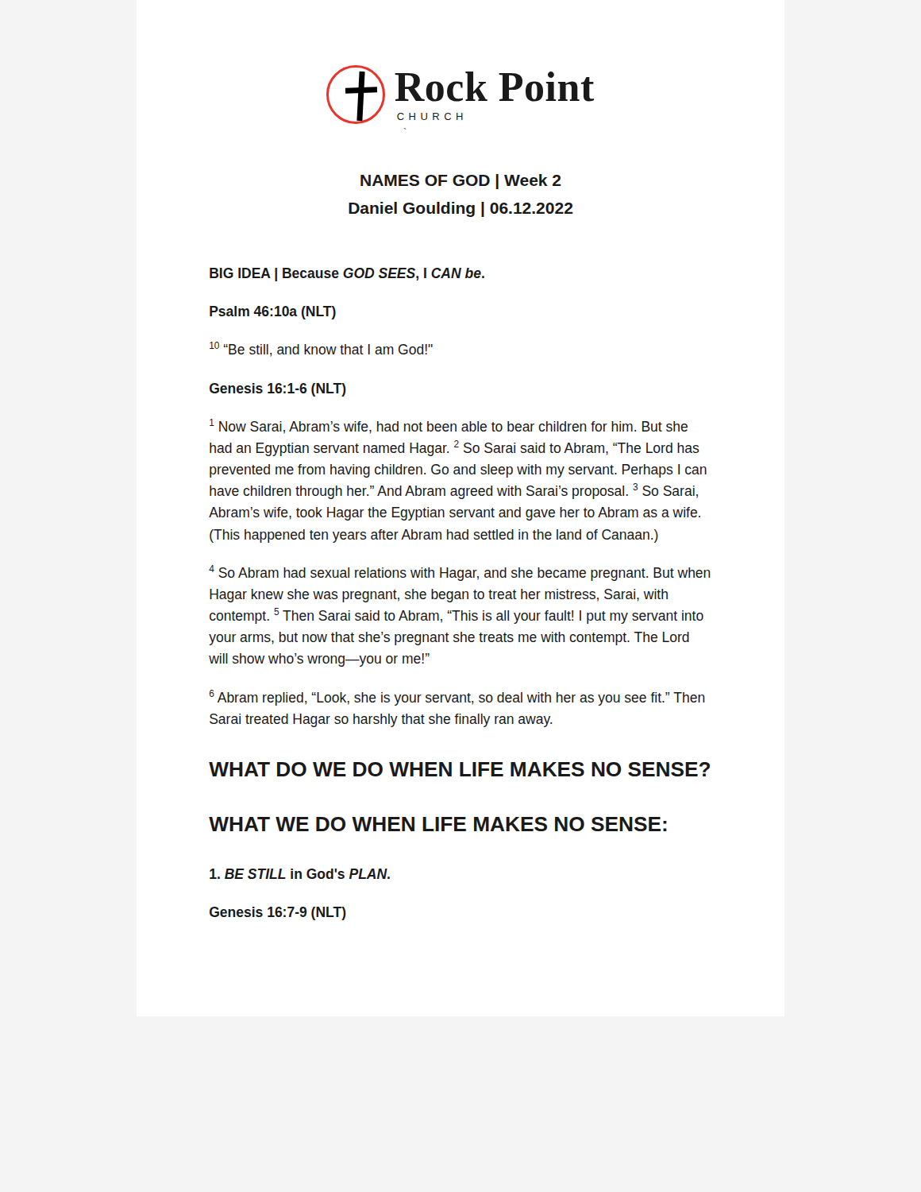Rock Point
CHURCH
`
NAMES OF GOD | Week 2
Daniel Goulding | 06.12.2022
BIG IDEA | Because GOD SEES, I CAN be.
Psalm 46:10a (NLT)
10 “Be still, and know that I am God!"
Genesis 16:1-6 (NLT)
1 Now Sarai, Abram’s wife, had not been able to bear children for him. But she had an Egyptian servant named Hagar. 2 So Sarai said to Abram, “The Lord has prevented me from having children. Go and sleep with my servant. Perhaps I can have children through her.” And Abram agreed with Sarai’s proposal. 3 So Sarai, Abram’s wife, took Hagar the Egyptian servant and gave her to Abram as a wife. (This happened ten years after Abram had settled in the land of Canaan.)
4 So Abram had sexual relations with Hagar, and she became pregnant. But when Hagar knew she was pregnant, she began to treat her mistress, Sarai, with contempt. 5 Then Sarai said to Abram, “This is all your fault! I put my servant into your arms, but now that she’s pregnant she treats me with contempt. The Lord will show who’s wrong—you or me!”
6 Abram replied, “Look, she is your servant, so deal with her as you see fit.” Then Sarai treated Hagar so harshly that she finally ran away.
WHAT DO WE DO WHEN LIFE MAKES NO SENSE?
WHAT WE DO WHEN LIFE MAKES NO SENSE:
1. BE STILL in God's PLAN.
Genesis 16:7-9 (NLT)